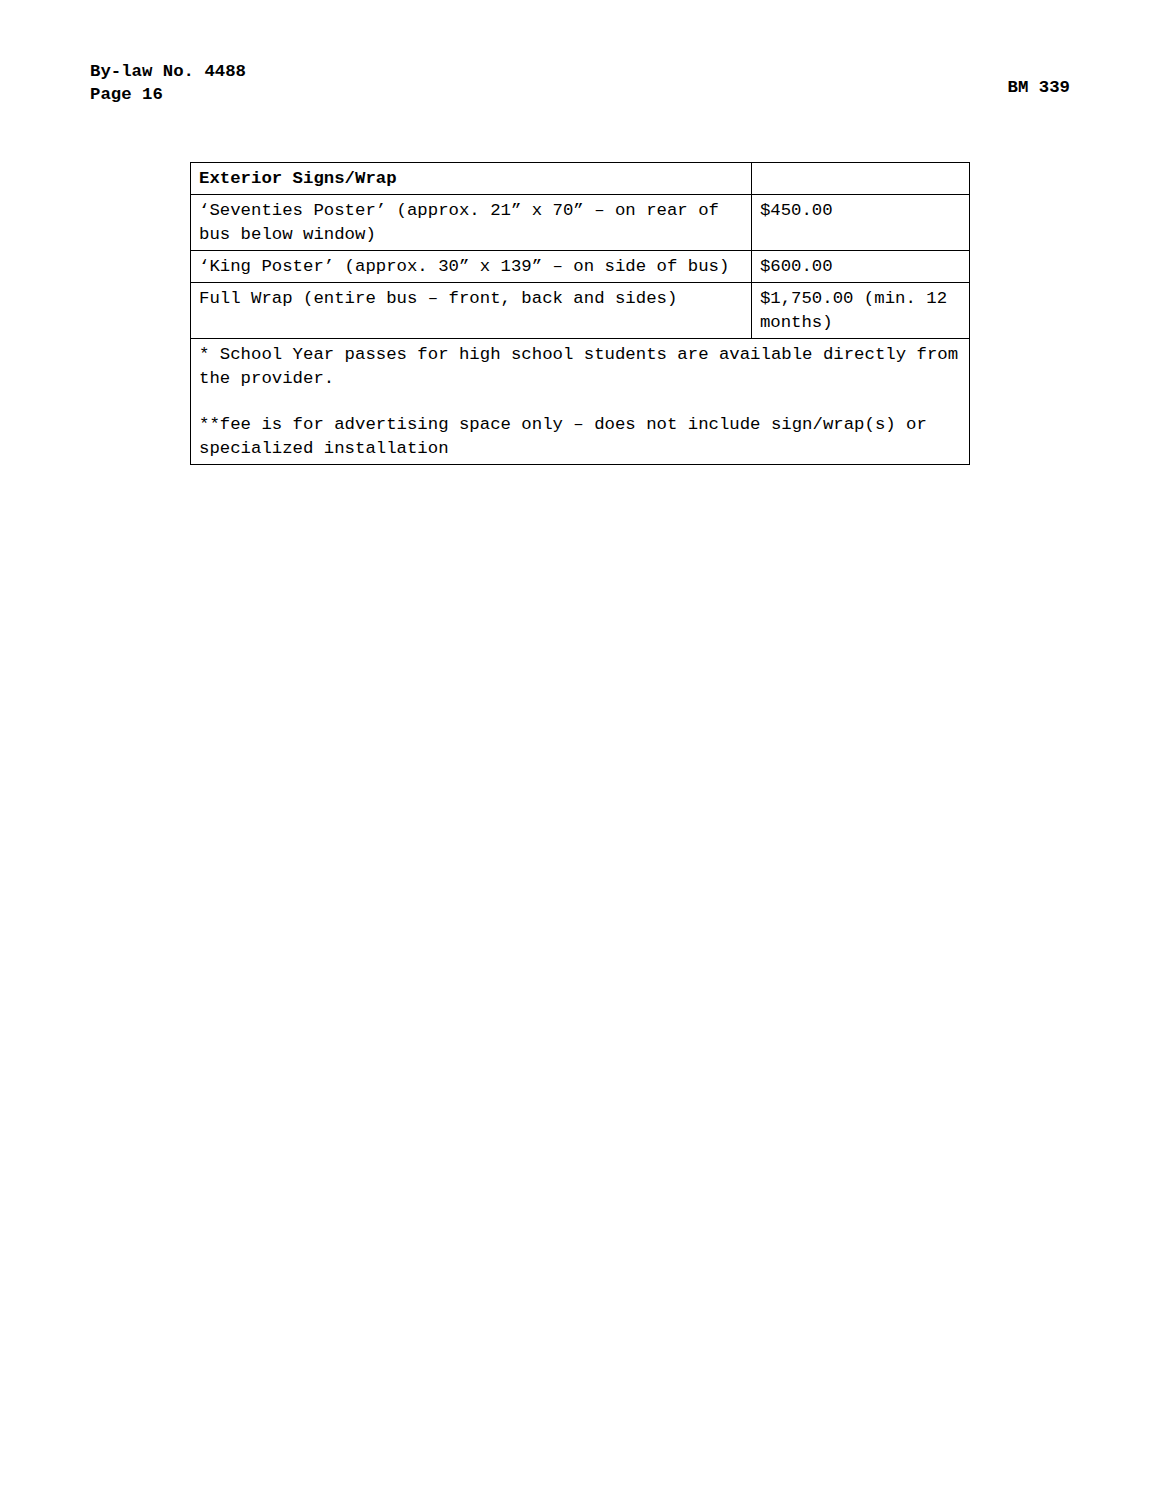By-law No. 4488
Page 16
BM 339
| Exterior Signs/Wrap | |
| --- | --- |
| ‘Seventies Poster’ (approx. 21” x 70” – on rear of bus below window) | $450.00 |
| ‘King Poster’ (approx. 30” x 139” – on side of bus) | $600.00 |
| Full Wrap (entire bus – front, back and sides) | $1,750.00 (min. 12 months) |
| * School Year passes for high school students are available directly from the provider. **fee is for advertising space only – does not include sign/wrap(s) or specialized installation |